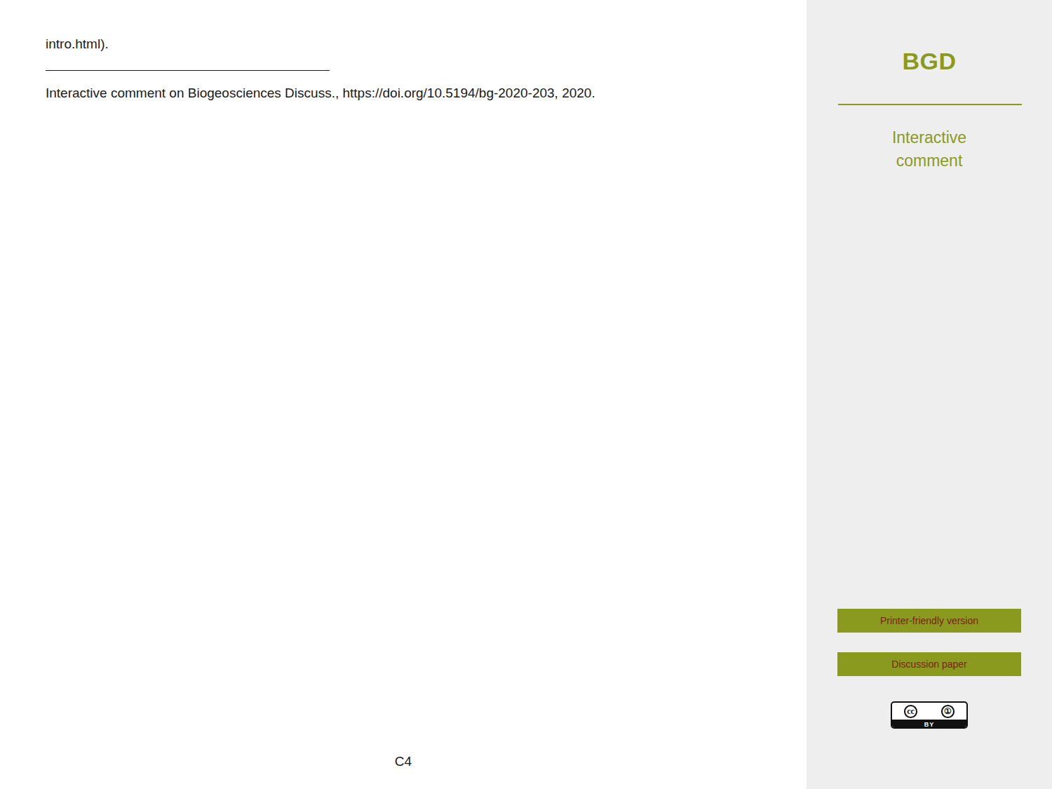intro.html).
Interactive comment on Biogeosciences Discuss., https://doi.org/10.5194/bg-2020-203, 2020.
C4
BGD
Interactive
comment
Printer-friendly version
Discussion paper
cc ①
BY